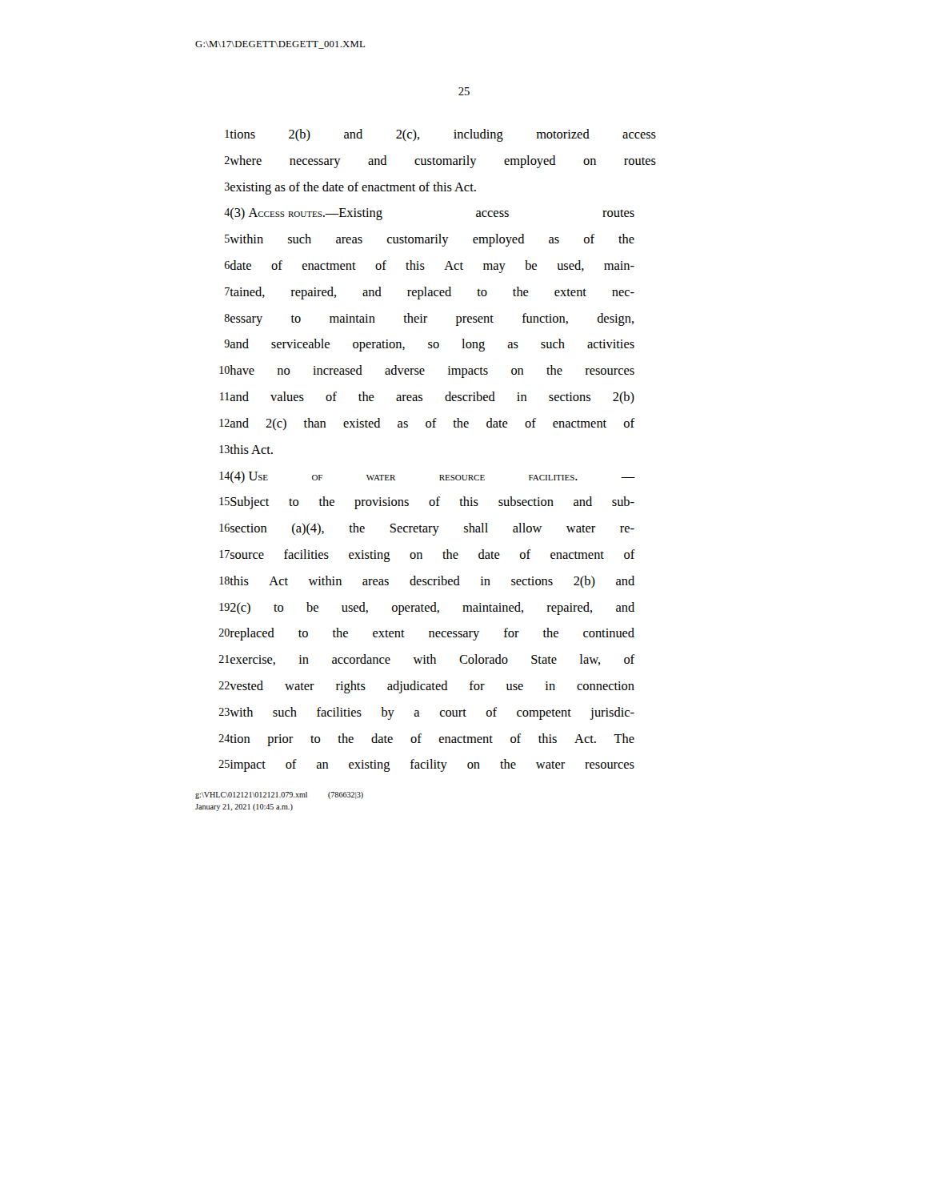G:\M\17\DEGETT\DEGETT_001.XML
25
| 1 | tions 2(b) and 2(c), including motorized access |
| 2 | where necessary and customarily employed on routes |
| 3 | existing as of the date of enactment of this Act. |
| 4 | (3) Access routes. —Existing access routes |
| 5 | within such areas customarily employed as of the |
| 6 | date of enactment of this Act may be used, main- |
| 7 | tained, repaired, and replaced to the extent nec- |
| 8 | essary to maintain their present function, design, |
| 9 | and serviceable operation, so long as such activities |
| 10 | have no increased adverse impacts on the resources |
| 11 | and values of the areas described in sections 2(b) |
| 12 | and 2(c) than existed as of the date of enactment of |
| 13 | this Act. |
| 14 | (4) Use of water resource facilities. — |
| 15 | Subject to the provisions of this subsection and sub- |
| 16 | section (a)(4), the Secretary shall allow water re- |
| 17 | source facilities existing on the date of enactment of |
| 18 | this Act within areas described in sections 2(b) and |
| 19 | 2(c) to be used, operated, maintained, repaired, and |
| 20 | replaced to the extent necessary for the continued |
| 21 | exercise, in accordance with Colorado State law, of |
| 22 | vested water rights adjudicated for use in connection |
| 23 | with such facilities by a court of competent jurisdic- |
| 24 | tion prior to the date of enactment of this Act. The |
| 25 | impact of an existing facility on the water resources |
g:\VHLC\012121\012121.079.xml (786632|3)
January 21, 2021 (10:45 a.m.)